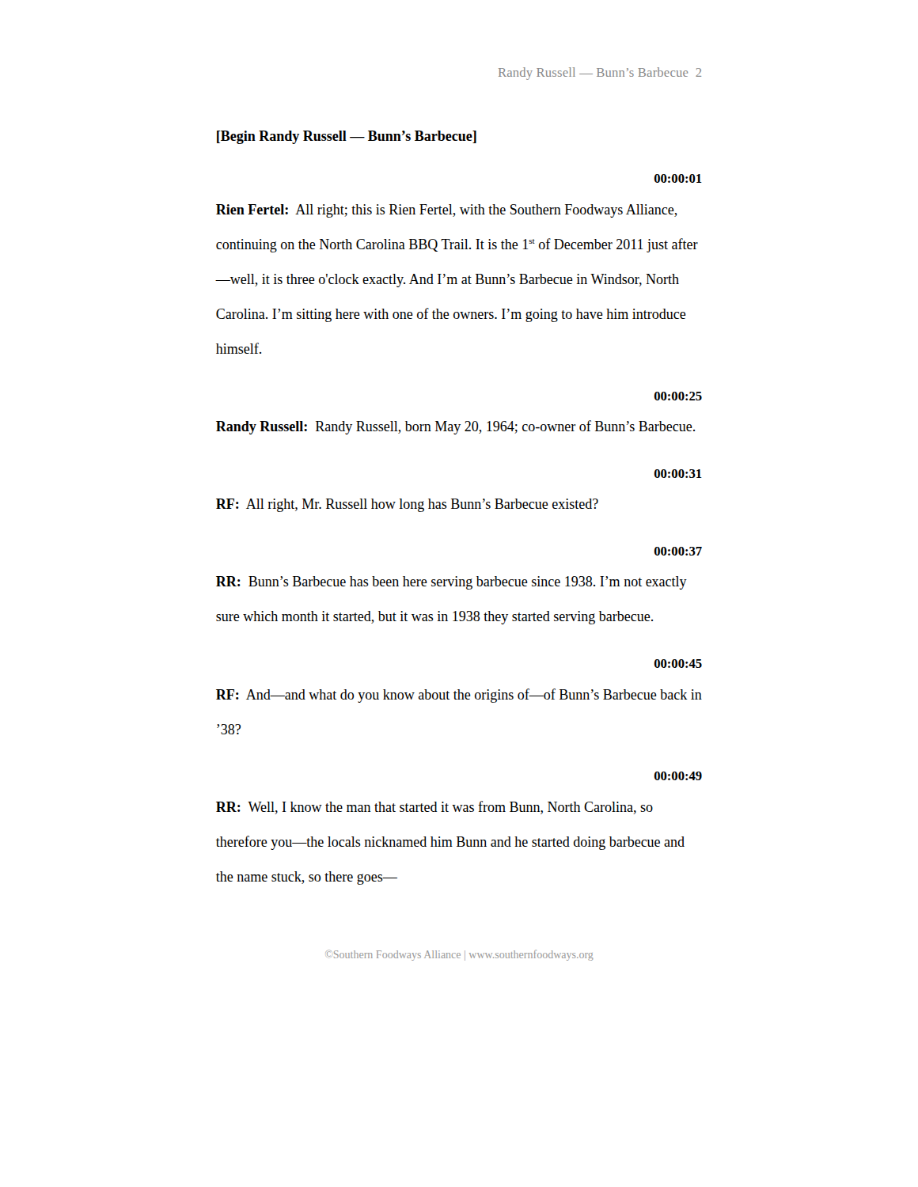Randy Russell — Bunn’s Barbecue 2
[Begin Randy Russell — Bunn’s Barbecue]
00:00:01
Rien Fertel: All right; this is Rien Fertel, with the Southern Foodways Alliance, continuing on the North Carolina BBQ Trail. It is the 1st of December 2011 just after—well, it is three o'clock exactly. And I’m at Bunn’s Barbecue in Windsor, North Carolina. I’m sitting here with one of the owners. I’m going to have him introduce himself.
00:00:25
Randy Russell: Randy Russell, born May 20, 1964; co-owner of Bunn’s Barbecue.
00:00:31
RF: All right, Mr. Russell how long has Bunn’s Barbecue existed?
00:00:37
RR: Bunn’s Barbecue has been here serving barbecue since 1938. I’m not exactly sure which month it started, but it was in 1938 they started serving barbecue.
00:00:45
RF: And—and what do you know about the origins of—of Bunn’s Barbecue back in ’38?
00:00:49
RR: Well, I know the man that started it was from Bunn, North Carolina, so therefore you—the locals nicknamed him Bunn and he started doing barbecue and the name stuck, so there goes—
©Southern Foodways Alliance | www.southernfoodways.org